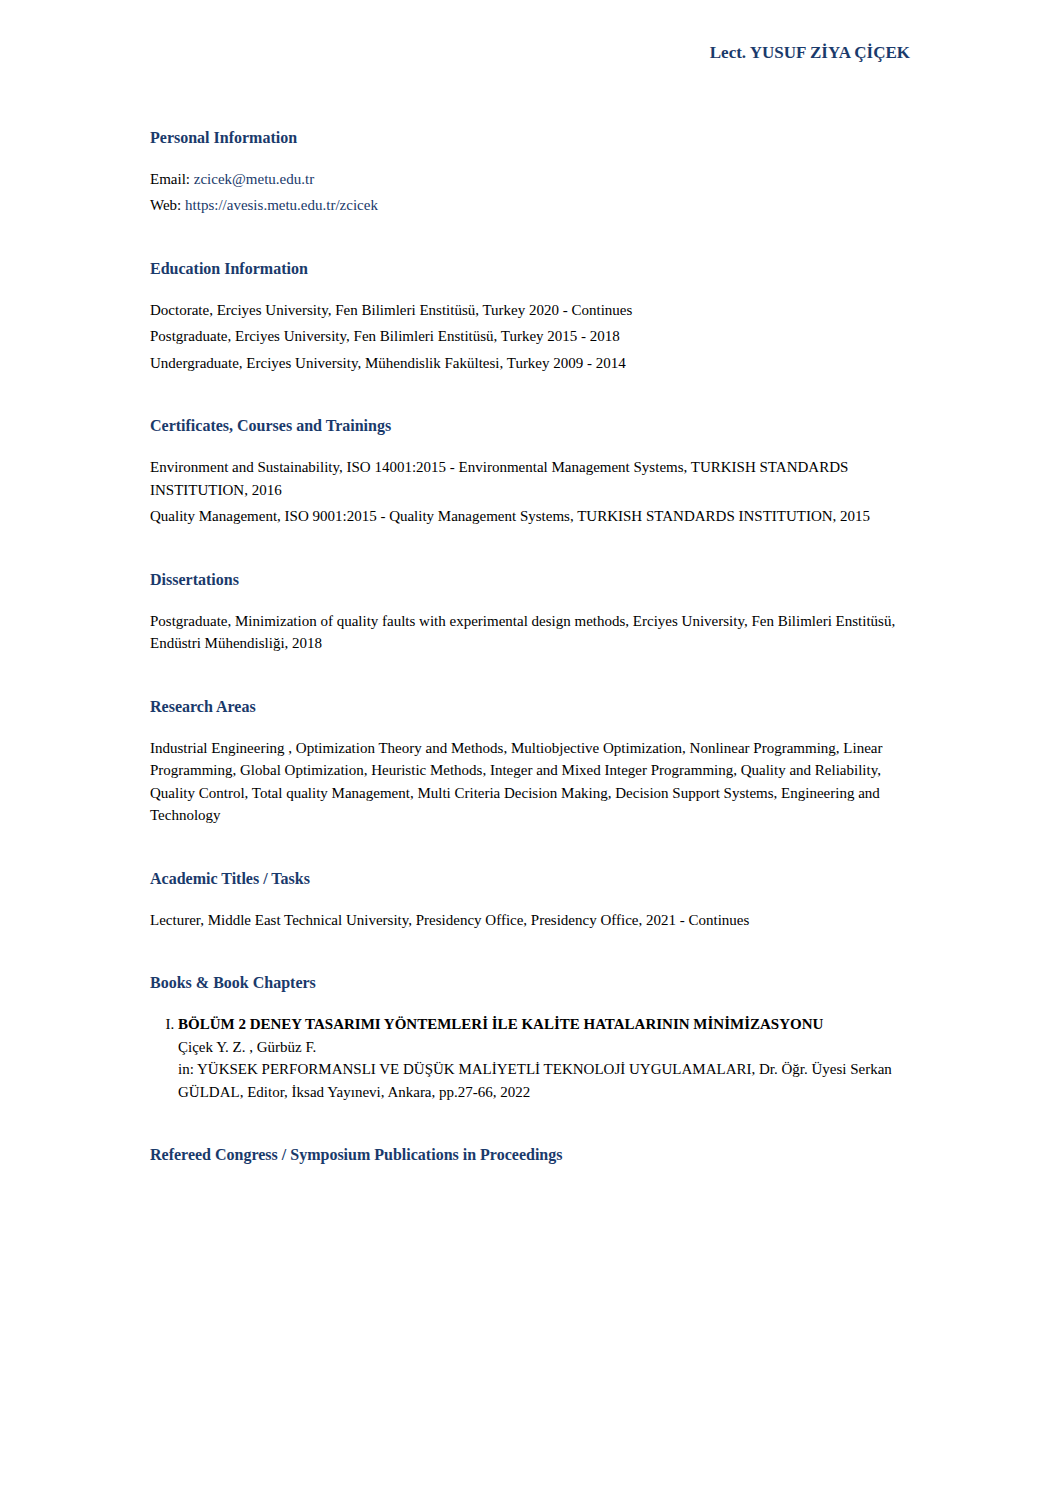Lect. YUSUF ZİYA ÇİÇEK
Personal Information
Email: zcicek@metu.edu.tr
Web: https://avesis.metu.edu.tr/zcicek
Education Information
Doctorate, Erciyes University, Fen Bilimleri Enstitüsü, Turkey 2020 - Continues
Postgraduate, Erciyes University, Fen Bilimleri Enstitüsü, Turkey 2015 - 2018
Undergraduate, Erciyes University, Mühendislik Fakültesi, Turkey 2009 - 2014
Certificates, Courses and Trainings
Environment and Sustainability, ISO 14001:2015 - Environmental Management Systems, TURKISH STANDARDS INSTITUTION, 2016
Quality Management, ISO 9001:2015 - Quality Management Systems, TURKISH STANDARDS INSTITUTION, 2015
Dissertations
Postgraduate, Minimization of quality faults with experimental design methods, Erciyes University, Fen Bilimleri Enstitüsü, Endüstri Mühendisliği, 2018
Research Areas
Industrial Engineering , Optimization Theory and Methods, Multiobjective Optimization, Nonlinear Programming, Linear Programming, Global Optimization, Heuristic Methods, Integer and Mixed Integer Programming, Quality and Reliability, Quality Control, Total quality Management, Multi Criteria Decision Making, Decision Support Systems, Engineering and Technology
Academic Titles / Tasks
Lecturer, Middle East Technical University, Presidency Office, Presidency Office, 2021 - Continues
Books & Book Chapters
BÖLÜM 2 DENEY TASARIMI YÖNTEMLERİ İLE KALİTE HATALARININ MİNİMİZASYONU
Çiçek Y. Z. , Gürbüz F.
in: YÜKSEK PERFORMANSLI VE DÜŞÜK MALİYETLİ TEKNOLOJİ UYGULAMALARI, Dr. Öğr. Üyesi Serkan GÜLDAL, Editor, İksad Yayınevi, Ankara, pp.27-66, 2022
Refereed Congress / Symposium Publications in Proceedings